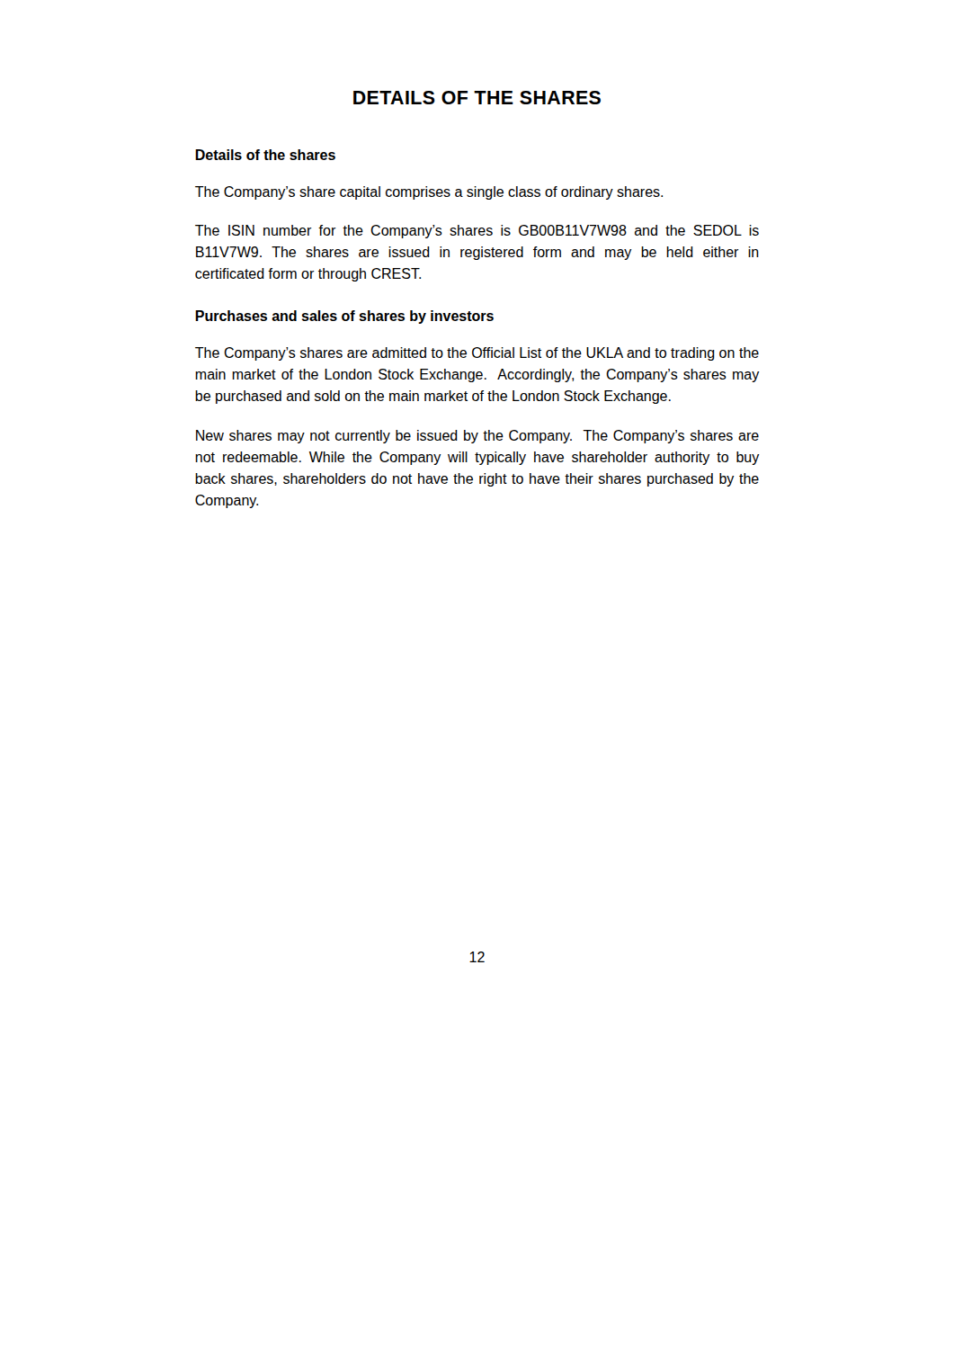DETAILS OF THE SHARES
Details of the shares
The Company’s share capital comprises a single class of ordinary shares.
The ISIN number for the Company’s shares is GB00B11V7W98 and the SEDOL is B11V7W9. The shares are issued in registered form and may be held either in certificated form or through CREST.
Purchases and sales of shares by investors
The Company’s shares are admitted to the Official List of the UKLA and to trading on the main market of the London Stock Exchange. Accordingly, the Company’s shares may be purchased and sold on the main market of the London Stock Exchange.
New shares may not currently be issued by the Company. The Company’s shares are not redeemable. While the Company will typically have shareholder authority to buy back shares, shareholders do not have the right to have their shares purchased by the Company.
12